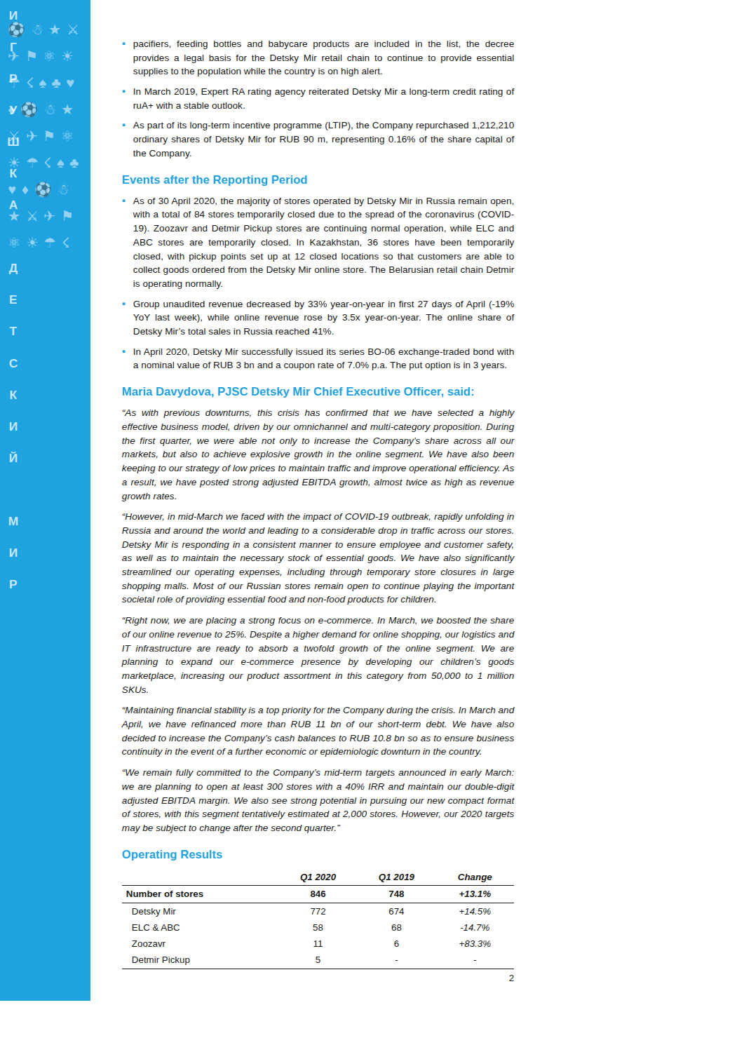⚽ ☃ ★ ⚔ ✈ ⚑ ⚛ ☀ ☂ ☇ ♠ ♣ ♥ ♦ ⚽ ☃ ★ ⚔ ✈ ⚑ ⚛ ☀ ☂ ☇ ♠ ♣ ♥ ♦ ⚽ ☃ ★ ⚔ ✈ ⚑ ⚛ ☀ ☂ ☇
И
Г
Р
У
Ш
К
А
Д
Е
Т
С
К
И
Й
М
И
Р
pacifiers, feeding bottles and babycare products are included in the list, the decree provides a legal basis for the Detsky Mir retail chain to continue to provide essential supplies to the population while the country is on high alert.
In March 2019, Expert RA rating agency reiterated Detsky Mir a long-term credit rating of ruA+ with a stable outlook.
As part of its long-term incentive programme (LTIP), the Company repurchased 1,212,210 ordinary shares of Detsky Mir for RUB 90 m, representing 0.16% of the share capital of the Company.
Events after the Reporting Period
As of 30 April 2020, the majority of stores operated by Detsky Mir in Russia remain open, with a total of 84 stores temporarily closed due to the spread of the coronavirus (COVID-19). Zoozavr and Detmir Pickup stores are continuing normal operation, while ELC and ABC stores are temporarily closed. In Kazakhstan, 36 stores have been temporarily closed, with pickup points set up at 12 closed locations so that customers are able to collect goods ordered from the Detsky Mir online store. The Belarusian retail chain Detmir is operating normally.
Group unaudited revenue decreased by 33% year-on-year in first 27 days of April (-19% YoY last week), while online revenue rose by 3.5x year-on-year. The online share of Detsky Mir’s total sales in Russia reached 41%.
In April 2020, Detsky Mir successfully issued its series BO-06 exchange-traded bond with a nominal value of RUB 3 bn and a coupon rate of 7.0% p.a. The put option is in 3 years.
Maria Davydova, PJSC Detsky Mir Chief Executive Officer, said:
“As with previous downturns, this crisis has confirmed that we have selected a highly effective business model, driven by our omnichannel and multi-category proposition. During the first quarter, we were able not only to increase the Company’s share across all our markets, but also to achieve explosive growth in the online segment. We have also been keeping to our strategy of low prices to maintain traffic and improve operational efficiency. As a result, we have posted strong adjusted EBITDA growth, almost twice as high as revenue growth rates.
“However, in mid-March we faced with the impact of COVID-19 outbreak, rapidly unfolding in Russia and around the world and leading to a considerable drop in traffic across our stores. Detsky Mir is responding in a consistent manner to ensure employee and customer safety, as well as to maintain the necessary stock of essential goods. We have also significantly streamlined our operating expenses, including through temporary store closures in large shopping malls. Most of our Russian stores remain open to continue playing the important societal role of providing essential food and non-food products for children.
“Right now, we are placing a strong focus on e-commerce. In March, we boosted the share of our online revenue to 25%. Despite a higher demand for online shopping, our logistics and IT infrastructure are ready to absorb a twofold growth of the online segment. We are planning to expand our e-commerce presence by developing our children’s goods marketplace, increasing our product assortment in this category from 50,000 to 1 million SKUs.
“Maintaining financial stability is a top priority for the Company during the crisis. In March and April, we have refinanced more than RUB 11 bn of our short-term debt. We have also decided to increase the Company’s cash balances to RUB 10.8 bn so as to ensure business continuity in the event of a further economic or epidemiologic downturn in the country.
“We remain fully committed to the Company’s mid-term targets announced in early March: we are planning to open at least 300 stores with a 40% IRR and maintain our double-digit adjusted EBITDA margin. We also see strong potential in pursuing our new compact format of stores, with this segment tentatively estimated at 2,000 stores. However, our 2020 targets may be subject to change after the second quarter.”
Operating Results
| | Q1 2020 | Q1 2019 | Change |
| --- | --- | --- | --- |
| Number of stores | 846 | 748 | +13.1% |
| Detsky Mir | 772 | 674 | +14.5% |
| ELC & ABC | 58 | 68 | -14.7% |
| Zoozavr | 11 | 6 | +83.3% |
| Detmir Pickup | 5 | - | - |
2